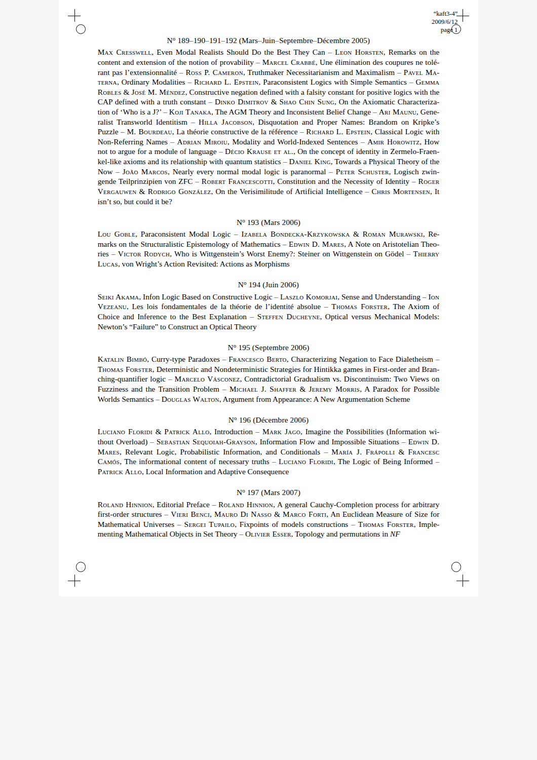“kaft3-4” 2009/6/12 page 1
No 189–190–191–192 (Mars–Juin–Septembre–Décembre 2005)
Max Cresswell, Even Modal Realists Should Do the Best They Can – Leon Horsten, Remarks on the content and extension of the notion of provability – Marcel Crabbé, Une élimination des coupures ne tolérant pas l’extensionnalité – Ross P. Cameron, Truthmaker Necessitarianism and Maximalism – Pavel Materna, Ordinary Modalities – Richard L. Epstein, Paraconsistent Logics with Simple Semantics – Gemma Robles & José M. Méndez, Constructive negation defined with a falsity constant for positive logics with the CAP defined with a truth constant – Dinko Dimitrov & Shao Chin Sung, On the Axiomatic Characterization of ‘Who is a J?’ – Koji Tanaka, The AGM Theory and Inconsistent Belief Change – Ari Maunu, Generalist Transworld Identitism – Hilla Jacobson, Disquotation and Proper Names: Brandom on Kripke’s Puzzle – M. Bourdeau, La théorie constructive de la référence – Richard L. Epstein, Classical Logic with Non-Referring Names – Adrian Miroiu, Modality and World-Indexed Sentences – Amir Horowitz, How not to argue for a module of language – Décio Krause et al., On the concept of identity in Zermelo-Fraenkel-like axioms and its relationship with quantum statistics – Daniel King, Towards a Physical Theory of the Now – João Marcos, Nearly every normal modal logic is paranormal – Peter Schuster, Logisch zwingende Teilprinzipien von ZFC – Robert Francescotti, Constitution and the Necessity of Identity – Roger Vergauwen & Rodrigo González, On the Verisimilitude of Artificial Intelligence – Chris Mortensen, It isn’t so, but could it be?
No 193 (Mars 2006)
Lou Goble, Paraconsistent Modal Logic – Izabela Bondecka-Krzykowska & Roman Murawski, Remarks on the Structuralistic Epistemology of Mathematics – Edwin D. Mares, A Note on Aristotelian Theories – Victor Rodych, Who is Wittgenstein’s Worst Enemy?: Steiner on Wittgenstein on Gödel – Thierry Lucas, von Wright’s Action Revisited: Actions as Morphisms
No 194 (Juin 2006)
Seiki Akama, Infon Logic Based on Constructive Logic – Laszlo Komorjai, Sense and Understanding – Ion Vezeanu, Les lois fondamentales de la théorie de l’identité absolue – Thomas Forster, The Axiom of Choice and Inference to the Best Explanation – Steffen Ducheyne, Optical versus Mechanical Models: Newton’s “Failure” to Construct an Optical Theory
No 195 (Septembre 2006)
Katalin Bimbó, Curry-type Paradoxes – Francesco Berto, Characterizing Negation to Face Dialetheism – Thomas Forster, Deterministic and Nondeterministic Strategies for Hintikka games in First-order and Branching-quantifier logic – Marcelo Vásconez, Contradictorial Gradualism vs. Discontinuism: Two Views on Fuzziness and the Transition Problem – Michael J. Shaffer & Jeremy Morris, A Paradox for Possible Worlds Semantics – Douglas Walton, Argument from Appearance: A New Argumentation Scheme
No 196 (Décembre 2006)
Luciano Floridi & Patrick Allo, Introduction – Mark Jago, Imagine the Possibilities (Information without Overload) – Sebastian Sequoiah-Grayson, Information Flow and Impossible Situations – Edwin D. Mares, Relevant Logic, Probabilistic Information, and Conditionals – María J. Frápolli & Francesc Camós, The informational content of necessary truths – Luciano Floridi, The Logic of Being Informed – Patrick Allo, Local Information and Adaptive Consequence
No 197 (Mars 2007)
Roland Hinnion, Editorial Preface – Roland Hinnion, A general Cauchy-Completion process for arbitrary first-order structures – Vieri Benci, Mauro Di Nasso & Marco Forti, An Euclidean Measure of Size for Mathematical Universes – Sergei Tupailo, Fixpoints of models constructions – Thomas Forster, Implementing Mathematical Objects in Set Theory – Olivier Esser, Topology and permutations in NF